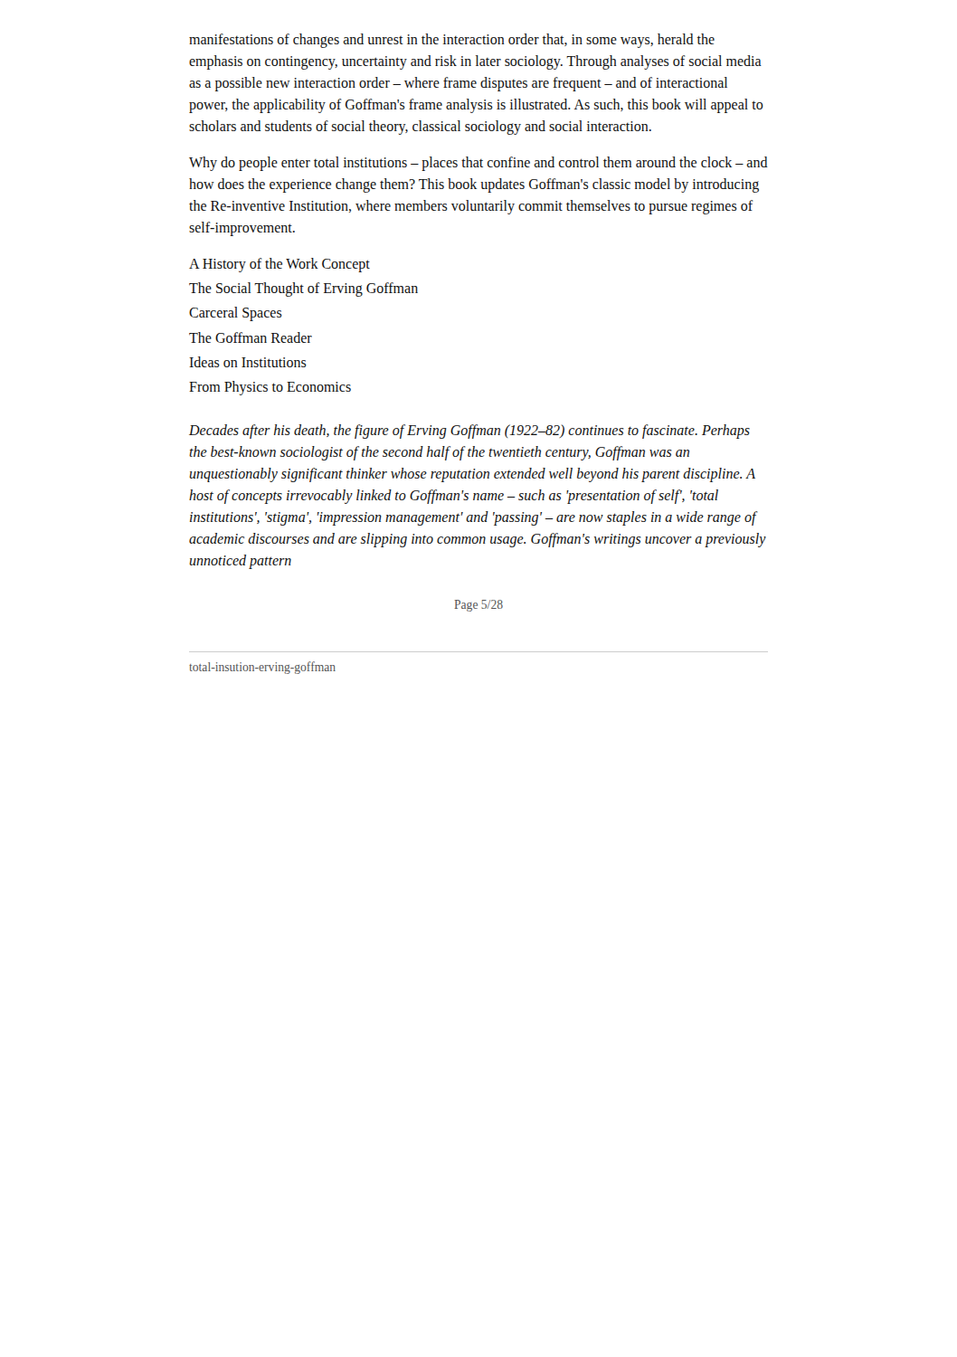manifestations of changes and unrest in the interaction order that, in some ways, herald the emphasis on contingency, uncertainty and risk in later sociology. Through analyses of social media as a possible new interaction order – where frame disputes are frequent – and of interactional power, the applicability of Goffman's frame analysis is illustrated. As such, this book will appeal to scholars and students of social theory, classical sociology and social interaction.
Why do people enter total institutions – places that confine and control them around the clock – and how does the experience change them? This book updates Goffman's classic model by introducing the Re-inventive Institution, where members voluntarily commit themselves to pursue regimes of self-improvement.
A History of the Work Concept
The Social Thought of Erving Goffman
Carceral Spaces
The Goffman Reader
Ideas on Institutions
From Physics to Economics
Decades after his death, the figure of Erving Goffman (1922–82) continues to fascinate. Perhaps the best-known sociologist of the second half of the twentieth century, Goffman was an unquestionably significant thinker whose reputation extended well beyond his parent discipline. A host of concepts irrevocably linked to Goffman's name – such as 'presentation of self', 'total institutions', 'stigma', 'impression management' and 'passing' – are now staples in a wide range of academic discourses and are slipping into common usage. Goffman's writings uncover a previously unnoticed pattern
Page 5/28
total-insution-erving-goffman